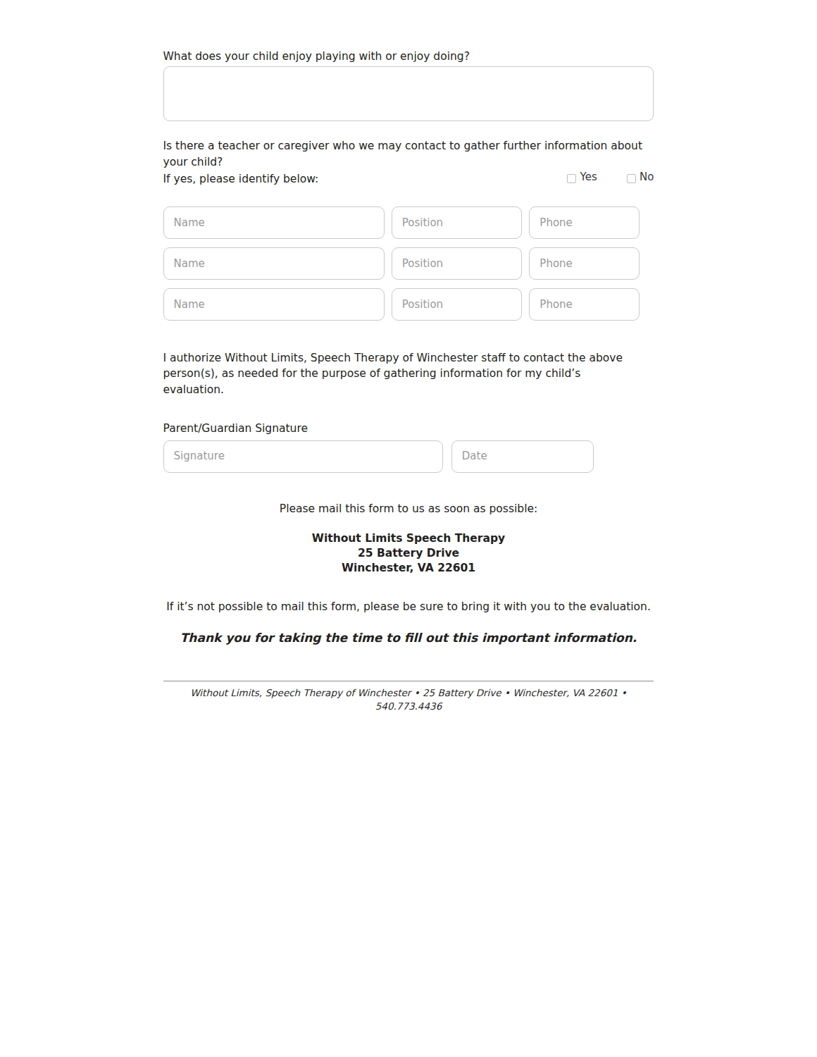What does your child enjoy playing with or enjoy doing?
Is there a teacher or caregiver who we may contact to gather further information about your child?
If yes, please identify below: Yes No
| Name | Position | Phone |
| Name | Position | Phone |
| Name | Position | Phone |
I authorize Without Limits, Speech Therapy of Winchester staff to contact the above person(s), as needed for the purpose of gathering information for my child’s evaluation.
Parent/Guardian Signature
Signature
Date
Please mail this form to us as soon as possible:
Without Limits Speech Therapy
25 Battery Drive
Winchester, VA 22601
If it’s not possible to mail this form, please be sure to bring it with you to the evaluation.
Thank you for taking the time to fill out this important information.
Without Limits, Speech Therapy of Winchester • 25 Battery Drive • Winchester, VA 22601 • 540.773.4436